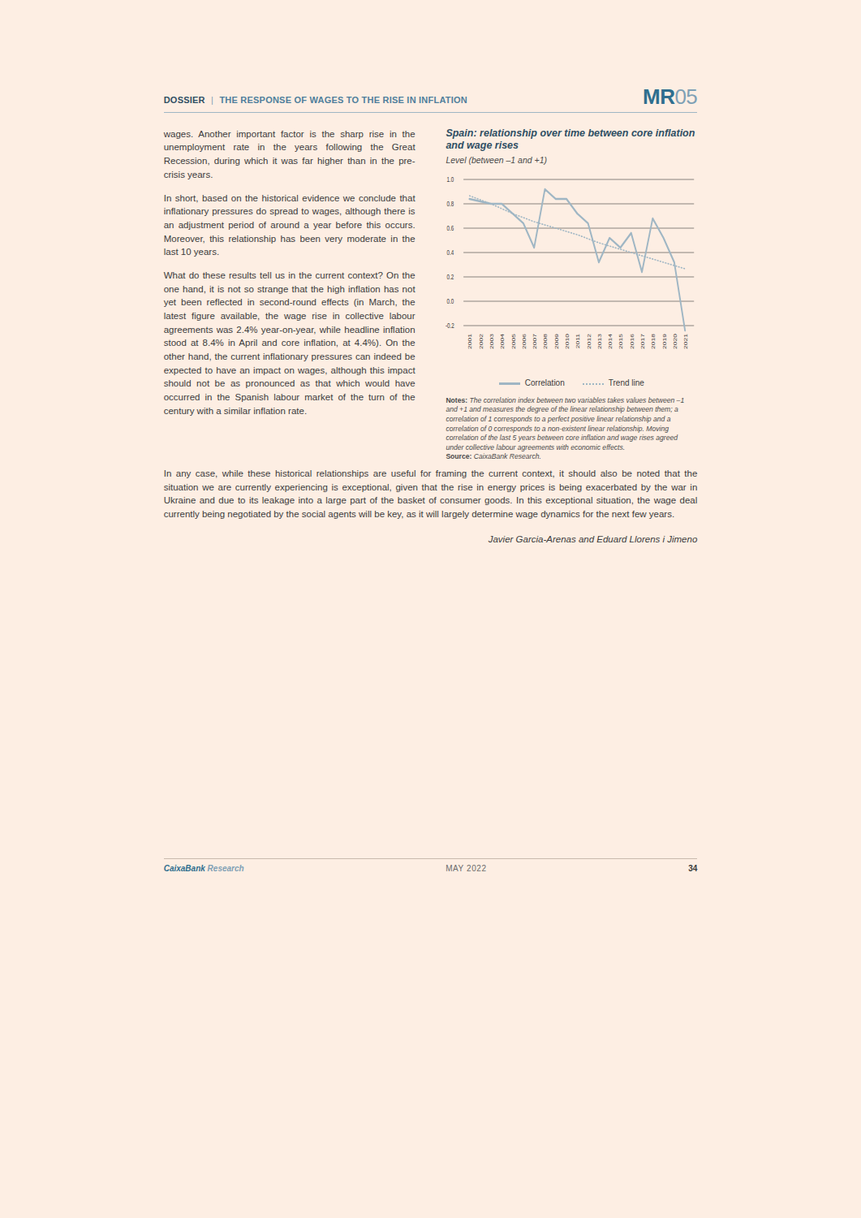DOSSIER | THE RESPONSE OF WAGES TO THE RISE IN INFLATION
MR05
wages. Another important factor is the sharp rise in the unemployment rate in the years following the Great Recession, during which it was far higher than in the pre-crisis years.
In short, based on the historical evidence we conclude that inflationary pressures do spread to wages, although there is an adjustment period of around a year before this occurs. Moreover, this relationship has been very moderate in the last 10 years.
What do these results tell us in the current context? On the one hand, it is not so strange that the high inflation has not yet been reflected in second-round effects (in March, the latest figure available, the wage rise in collective labour agreements was 2.4% year-on-year, while headline inflation stood at 8.4% in April and core inflation, at 4.4%). On the other hand, the current inflationary pressures can indeed be expected to have an impact on wages, although this impact should not be as pronounced as that which would have occurred in the Spanish labour market of the turn of the century with a similar inflation rate.
Spain: relationship over time between core inflation and wage rises
Level (between –1 and +1)
1.0 0.8 0.6 0.4 0.2 0.0 -0.2 2001 2002 2003 2004 2005 2006 2007 2008 2009 2010 2011 2012 2013 2014 2015 2016 2017 2018 2019 2020 2021
Correlation
Trend line
Notes: The correlation index between two variables takes values between –1 and +1 and measures the degree of the linear relationship between them; a correlation of 1 corresponds to a perfect positive linear relationship and a correlation of 0 corresponds to a non-existent linear relationship. Moving correlation of the last 5 years between core inflation and wage rises agreed under collective labour agreements with economic effects.
Source: CaixaBank Research.
In any case, while these historical relationships are useful for framing the current context, it should also be noted that the situation we are currently experiencing is exceptional, given that the rise in energy prices is being exacerbated by the war in Ukraine and due to its leakage into a large part of the basket of consumer goods. In this exceptional situation, the wage deal currently being negotiated by the social agents will be key, as it will largely determine wage dynamics for the next few years.
Javier Garcia-Arenas and Eduard Llorens i Jimeno
CaixaBank Research
MAY 2022
34